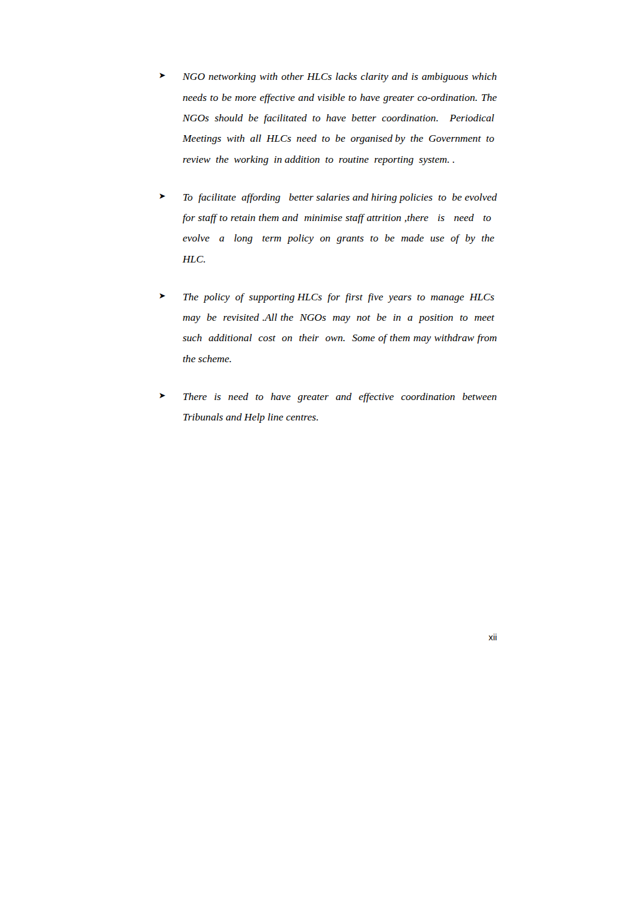NGO networking with other HLCs lacks clarity and is ambiguous which needs to be more effective and visible to have greater co-ordination. The NGOs should be facilitated to have better coordination. Periodical Meetings with all HLCs need to be organised by the Government to review the working in addition to routine reporting system. .
To facilitate affording better salaries and hiring policies to be evolved for staff to retain them and minimise staff attrition ,there is need to evolve a long term policy on grants to be made use of by the HLC.
The policy of supporting HLCs for first five years to manage HLCs may be revisited .All the NGOs may not be in a position to meet such additional cost on their own. Some of them may withdraw from the scheme.
There is need to have greater and effective coordination between Tribunals and Help line centres.
xii